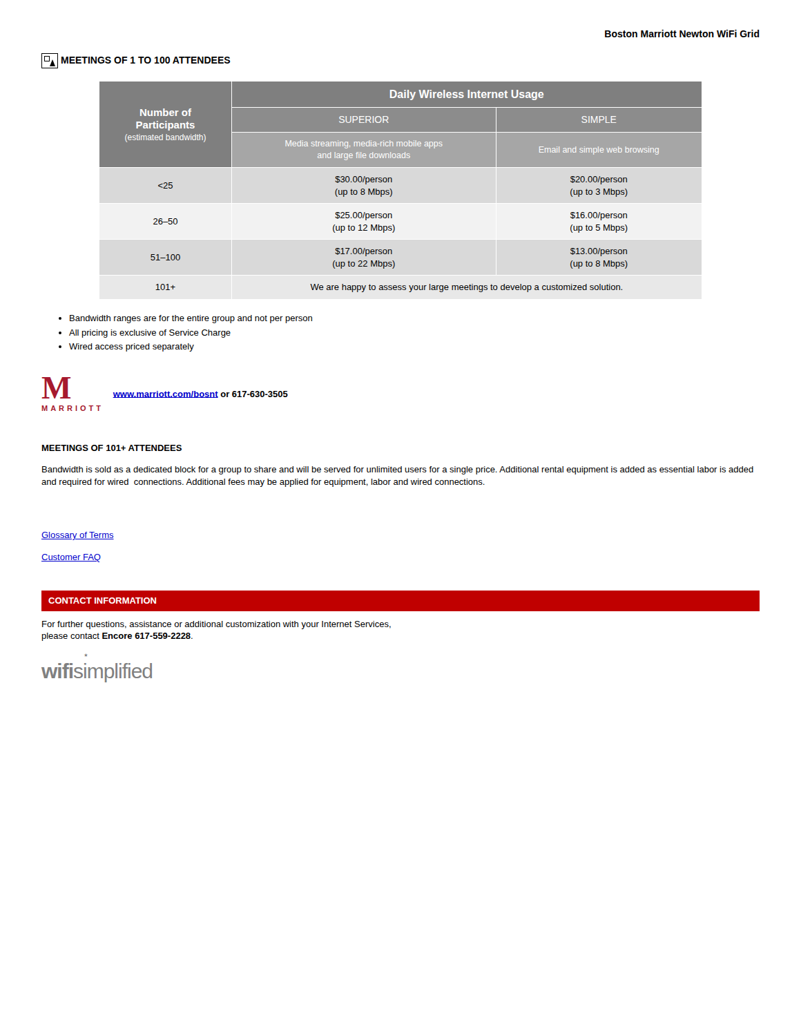Boston Marriott Newton WiFi Grid
MEETINGS OF 1 TO 100 ATTENDEES
| Number of Participants (estimated bandwidth) | Daily Wireless Internet Usage |
| SUPERIOR | SIMPLE |
| Media streaming, media-rich mobile apps and large file downloads | Email and simple web browsing |
| <25 | $30.00/person (up to 8 Mbps) | $20.00/person (up to 3 Mbps) |
| 26–50 | $25.00/person (up to 12 Mbps) | $16.00/person (up to 5 Mbps) |
| 51–100 | $17.00/person (up to 22 Mbps) | $13.00/person (up to 8 Mbps) |
| 101+ | We are happy to assess your large meetings to develop a customized solution. |
Bandwidth ranges are for the entire group and not per person
All pricing is exclusive of Service Charge
Wired access priced separately
M
MARRIOTT www.marriott.com/bosnt or 617-630-3505
MEETINGS OF 101+ ATTENDEES
Bandwidth is sold as a dedicated block for a group to share and will be served for unlimited users for a single price. Additional rental equipment is added as essential labor is added and required for wired connections. Additional fees may be applied for equipment, labor and wired connections.
Glossary of Terms Customer FAQ
CONTACT INFORMATION
For further questions, assistance or additional customization with your Internet Services,
please contact Encore 617-559-2228.
⋆ wifisimplified